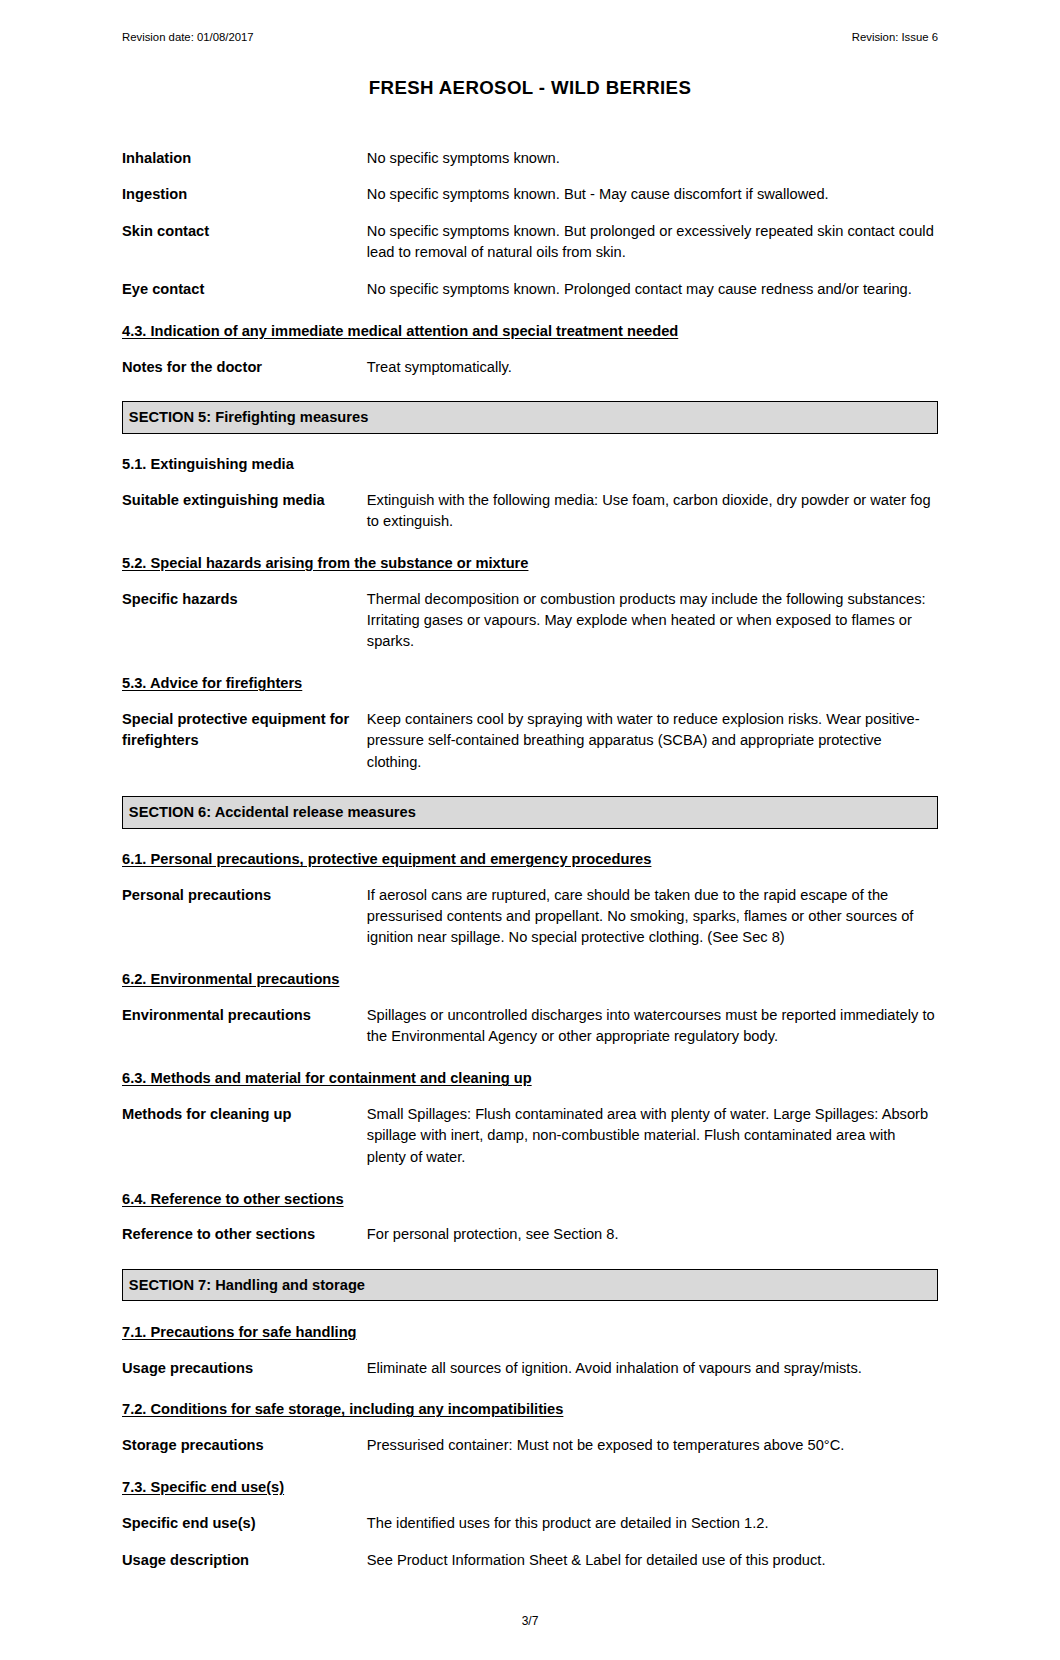Revision date: 01/08/2017 Revision: Issue 6
FRESH AEROSOL - WILD BERRIES
Inhalation
No specific symptoms known.
Ingestion
No specific symptoms known. But - May cause discomfort if swallowed.
Skin contact
No specific symptoms known. But prolonged or excessively repeated skin contact could lead to removal of natural oils from skin.
Eye contact
No specific symptoms known. Prolonged contact may cause redness and/or tearing.
4.3. Indication of any immediate medical attention and special treatment needed
Notes for the doctor
Treat symptomatically.
SECTION 5: Firefighting measures
5.1. Extinguishing media
Suitable extinguishing media
Extinguish with the following media: Use foam, carbon dioxide, dry powder or water fog to extinguish.
5.2. Special hazards arising from the substance or mixture
Specific hazards
Thermal decomposition or combustion products may include the following substances: Irritating gases or vapours. May explode when heated or when exposed to flames or sparks.
5.3. Advice for firefighters
Special protective equipment for firefighters
Keep containers cool by spraying with water to reduce explosion risks. Wear positive-pressure self-contained breathing apparatus (SCBA) and appropriate protective clothing.
SECTION 6: Accidental release measures
6.1. Personal precautions, protective equipment and emergency procedures
Personal precautions
If aerosol cans are ruptured, care should be taken due to the rapid escape of the pressurised contents and propellant. No smoking, sparks, flames or other sources of ignition near spillage. No special protective clothing. (See Sec 8)
6.2. Environmental precautions
Environmental precautions
Spillages or uncontrolled discharges into watercourses must be reported immediately to the Environmental Agency or other appropriate regulatory body.
6.3. Methods and material for containment and cleaning up
Methods for cleaning up
Small Spillages: Flush contaminated area with plenty of water. Large Spillages: Absorb spillage with inert, damp, non-combustible material. Flush contaminated area with plenty of water.
6.4. Reference to other sections
Reference to other sections
For personal protection, see Section 8.
SECTION 7: Handling and storage
7.1. Precautions for safe handling
Usage precautions
Eliminate all sources of ignition. Avoid inhalation of vapours and spray/mists.
7.2. Conditions for safe storage, including any incompatibilities
Storage precautions
Pressurised container: Must not be exposed to temperatures above 50°C.
7.3. Specific end use(s)
Specific end use(s)
The identified uses for this product are detailed in Section 1.2.
Usage description
See Product Information Sheet & Label for detailed use of this product.
3/7